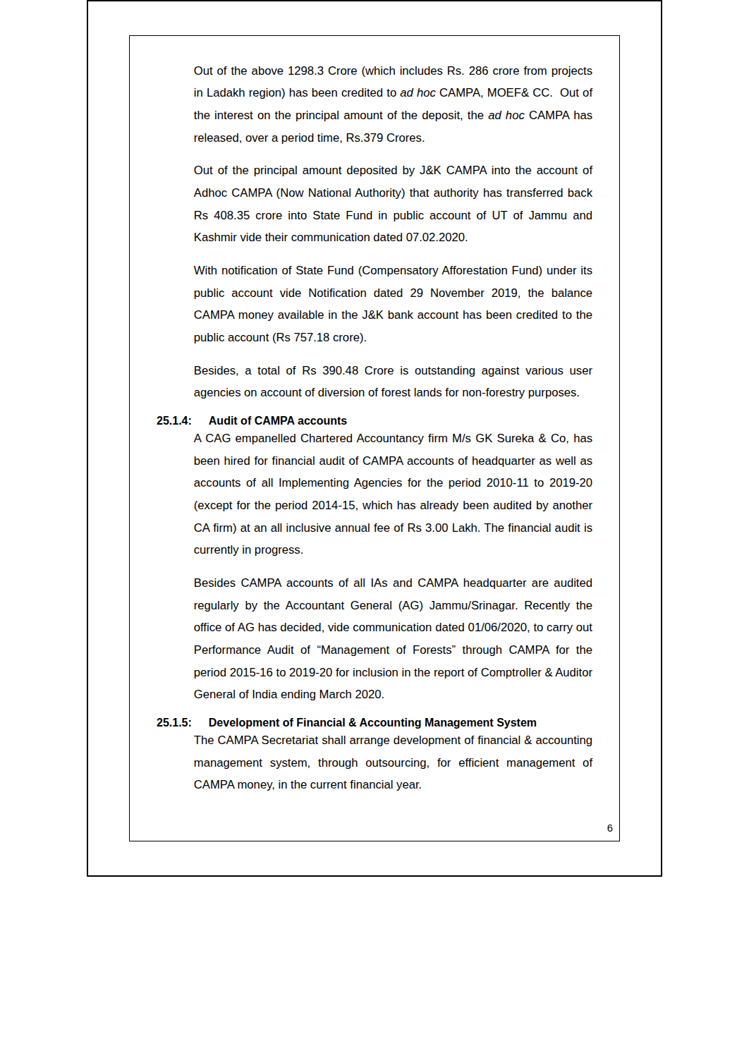Out of the above 1298.3 Crore (which includes Rs. 286 crore from projects in Ladakh region) has been credited to ad hoc CAMPA, MOEF& CC. Out of the interest on the principal amount of the deposit, the ad hoc CAMPA has released, over a period time, Rs.379 Crores.
Out of the principal amount deposited by J&K CAMPA into the account of Adhoc CAMPA (Now National Authority) that authority has transferred back Rs 408.35 crore into State Fund in public account of UT of Jammu and Kashmir vide their communication dated 07.02.2020.
With notification of State Fund (Compensatory Afforestation Fund) under its public account vide Notification dated 29 November 2019, the balance CAMPA money available in the J&K bank account has been credited to the public account (Rs 757.18 crore).
Besides, a total of Rs 390.48 Crore is outstanding against various user agencies on account of diversion of forest lands for non-forestry purposes.
25.1.4: Audit of CAMPA accounts
A CAG empanelled Chartered Accountancy firm M/s GK Sureka & Co, has been hired for financial audit of CAMPA accounts of headquarter as well as accounts of all Implementing Agencies for the period 2010-11 to 2019-20 (except for the period 2014-15, which has already been audited by another CA firm) at an all inclusive annual fee of Rs 3.00 Lakh. The financial audit is currently in progress.
Besides CAMPA accounts of all IAs and CAMPA headquarter are audited regularly by the Accountant General (AG) Jammu/Srinagar. Recently the office of AG has decided, vide communication dated 01/06/2020, to carry out Performance Audit of “Management of Forests” through CAMPA for the period 2015-16 to 2019-20 for inclusion in the report of Comptroller & Auditor General of India ending March 2020.
25.1.5: Development of Financial & Accounting Management System
The CAMPA Secretariat shall arrange development of financial & accounting management system, through outsourcing, for efficient management of CAMPA money, in the current financial year.
6